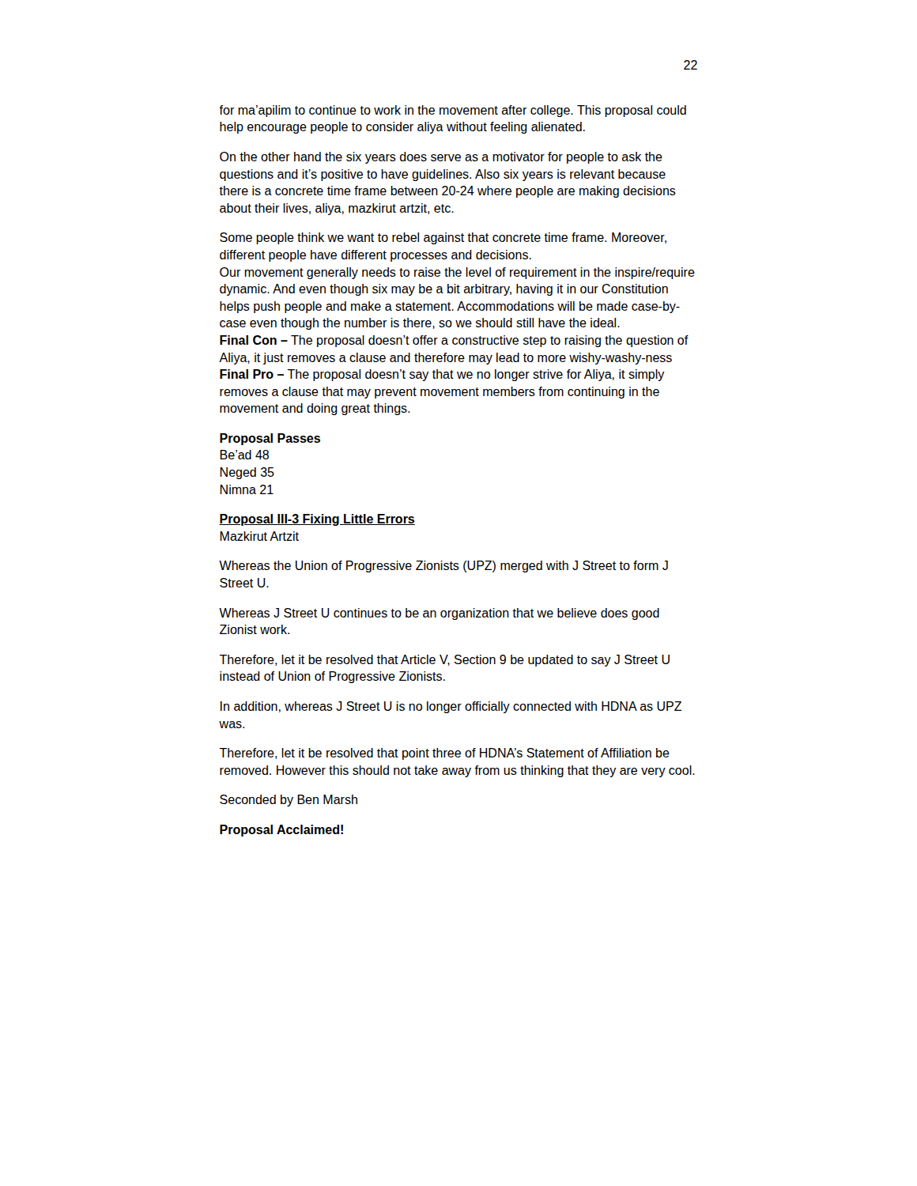22
for ma’apilim to continue to work in the movement after college. This proposal could help encourage people to consider aliya without feeling alienated.
On the other hand the six years does serve as a motivator for people to ask the questions and it’s positive to have guidelines. Also six years is relevant because there is a concrete time frame between 20-24 where people are making decisions about their lives, aliya, mazkirut artzit, etc.
Some people think we want to rebel against that concrete time frame. Moreover, different people have different processes and decisions.
Our movement generally needs to raise the level of requirement in the inspire/require dynamic. And even though six may be a bit arbitrary, having it in our Constitution helps push people and make a statement. Accommodations will be made case-by-case even though the number is there, so we should still have the ideal.
Final Con – The proposal doesn’t offer a constructive step to raising the question of Aliya, it just removes a clause and therefore may lead to more wishy-washy-ness
Final Pro – The proposal doesn’t say that we no longer strive for Aliya, it simply removes a clause that may prevent movement members from continuing in the movement and doing great things.
Proposal Passes
Be’ad 48
Neged 35
Nimna 21
Proposal III-3 Fixing Little Errors
Mazkirut Artzit
Whereas the Union of Progressive Zionists (UPZ) merged with J Street to form J Street U.
Whereas J Street U continues to be an organization that we believe does good Zionist work.
Therefore, let it be resolved that Article V, Section 9 be updated to say J Street U instead of Union of Progressive Zionists.
In addition, whereas J Street U is no longer officially connected with HDNA as UPZ was.
Therefore, let it be resolved that point three of HDNA’s Statement of Affiliation be removed. However this should not take away from us thinking that they are very cool.
Seconded by Ben Marsh
Proposal Acclaimed!